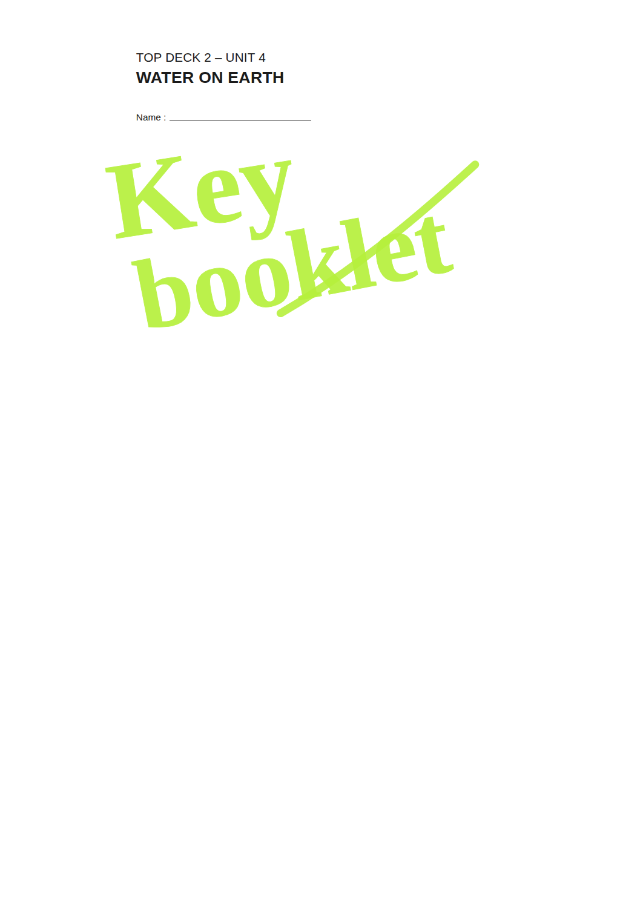TOP DECK 2 – UNIT 4
WATER ON EARTH
Name :
Key booklet Key booklet